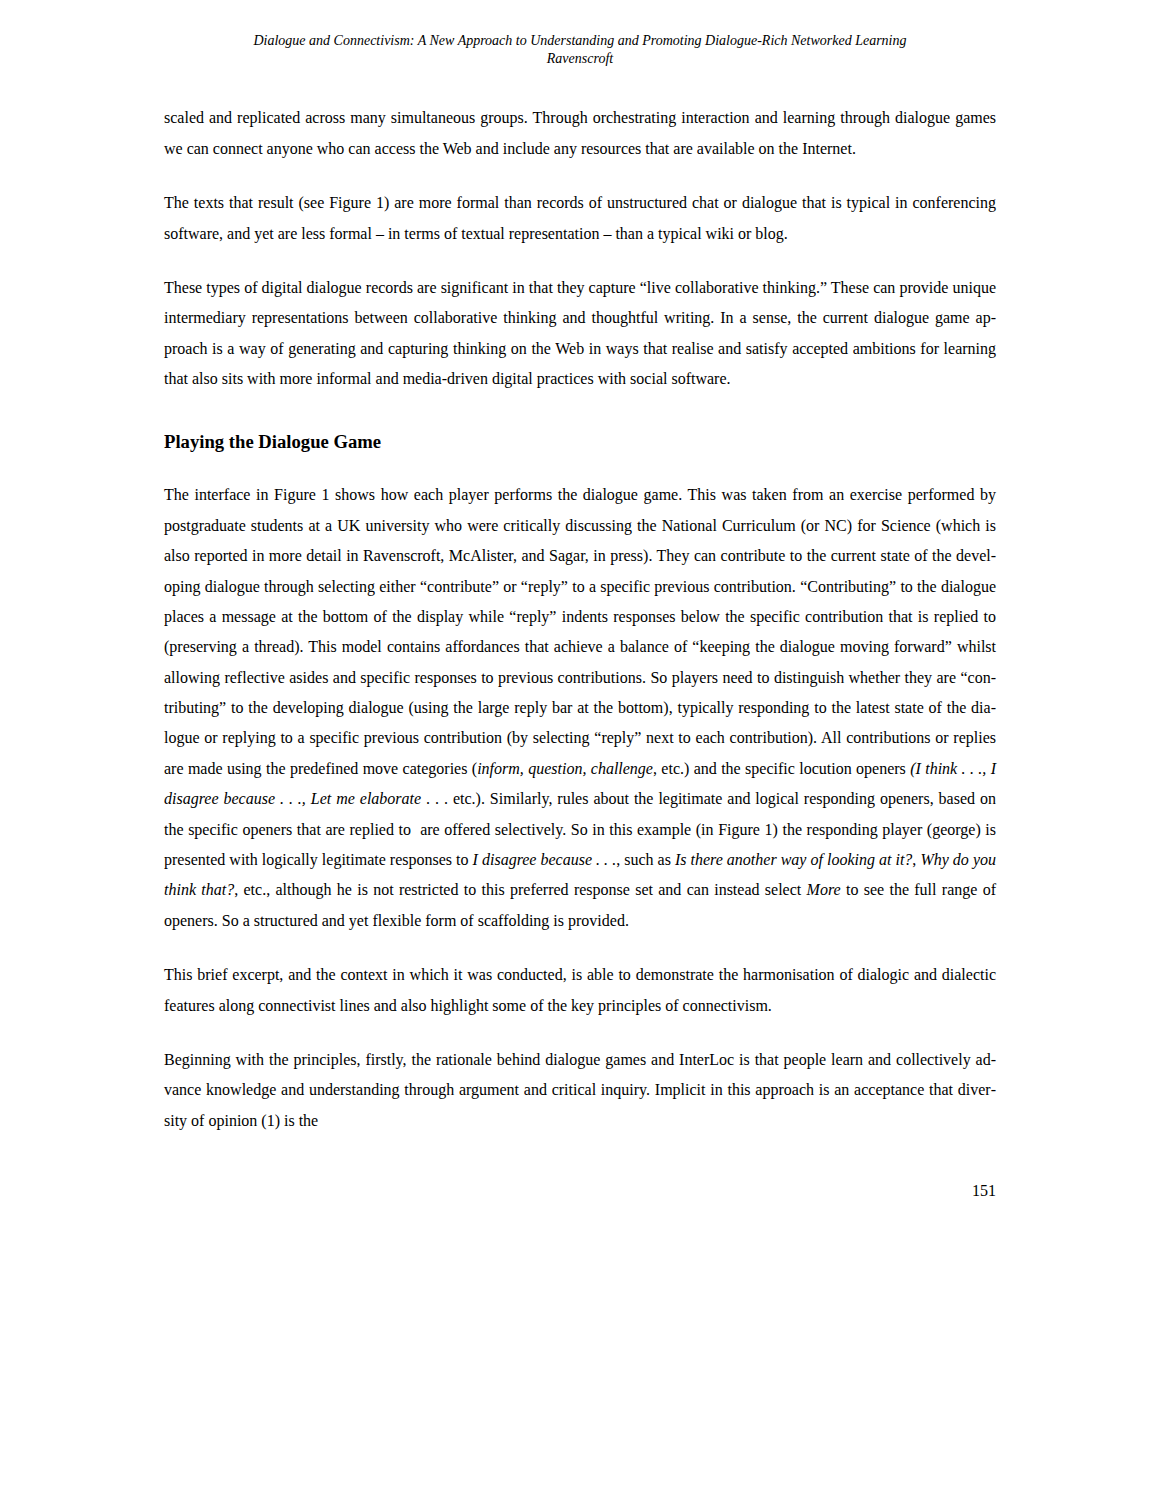Dialogue and Connectivism: A New Approach to Understanding and Promoting Dialogue-Rich Networked Learning Ravenscroft
scaled and replicated across many simultaneous groups. Through orchestrating interaction and learning through dialogue games we can connect anyone who can access the Web and include any resources that are available on the Internet.
The texts that result (see Figure 1) are more formal than records of unstructured chat or dialogue that is typical in conferencing software, and yet are less formal – in terms of textual representation – than a typical wiki or blog.
These types of digital dialogue records are significant in that they capture “live collaborative thinking.” These can provide unique intermediary representations between collaborative thinking and thoughtful writing. In a sense, the current dialogue game approach is a way of generating and capturing thinking on the Web in ways that realise and satisfy accepted ambitions for learning that also sits with more informal and media-driven digital practices with social software.
Playing the Dialogue Game
The interface in Figure 1 shows how each player performs the dialogue game. This was taken from an exercise performed by postgraduate students at a UK university who were critically discussing the National Curriculum (or NC) for Science (which is also reported in more detail in Ravenscroft, McAlister, and Sagar, in press). They can contribute to the current state of the developing dialogue through selecting either “contribute” or “reply” to a specific previous contribution. “Contributing” to the dialogue places a message at the bottom of the display while “reply” indents responses below the specific contribution that is replied to (preserving a thread). This model contains affordances that achieve a balance of “keeping the dialogue moving forward” whilst allowing reflective asides and specific responses to previous contributions. So players need to distinguish whether they are “contributing” to the developing dialogue (using the large reply bar at the bottom), typically responding to the latest state of the dialogue or replying to a specific previous contribution (by selecting “reply” next to each contribution). All contributions or replies are made using the predefined move categories (inform, question, challenge, etc.) and the specific locution openers (I think . . ., I disagree because . . ., Let me elaborate . . . etc.). Similarly, rules about the legitimate and logical responding openers, based on the specific openers that are replied to are offered selectively. So in this example (in Figure 1) the responding player (george) is presented with logically legitimate responses to I disagree because . . ., such as Is there another way of looking at it?, Why do you think that?, etc., although he is not restricted to this preferred response set and can instead select More to see the full range of openers. So a structured and yet flexible form of scaffolding is provided.
This brief excerpt, and the context in which it was conducted, is able to demonstrate the harmonisation of dialogic and dialectic features along connectivist lines and also highlight some of the key principles of connectivism.
Beginning with the principles, firstly, the rationale behind dialogue games and InterLoc is that people learn and collectively advance knowledge and understanding through argument and critical inquiry. Implicit in this approach is an acceptance that diversity of opinion (1) is the
151